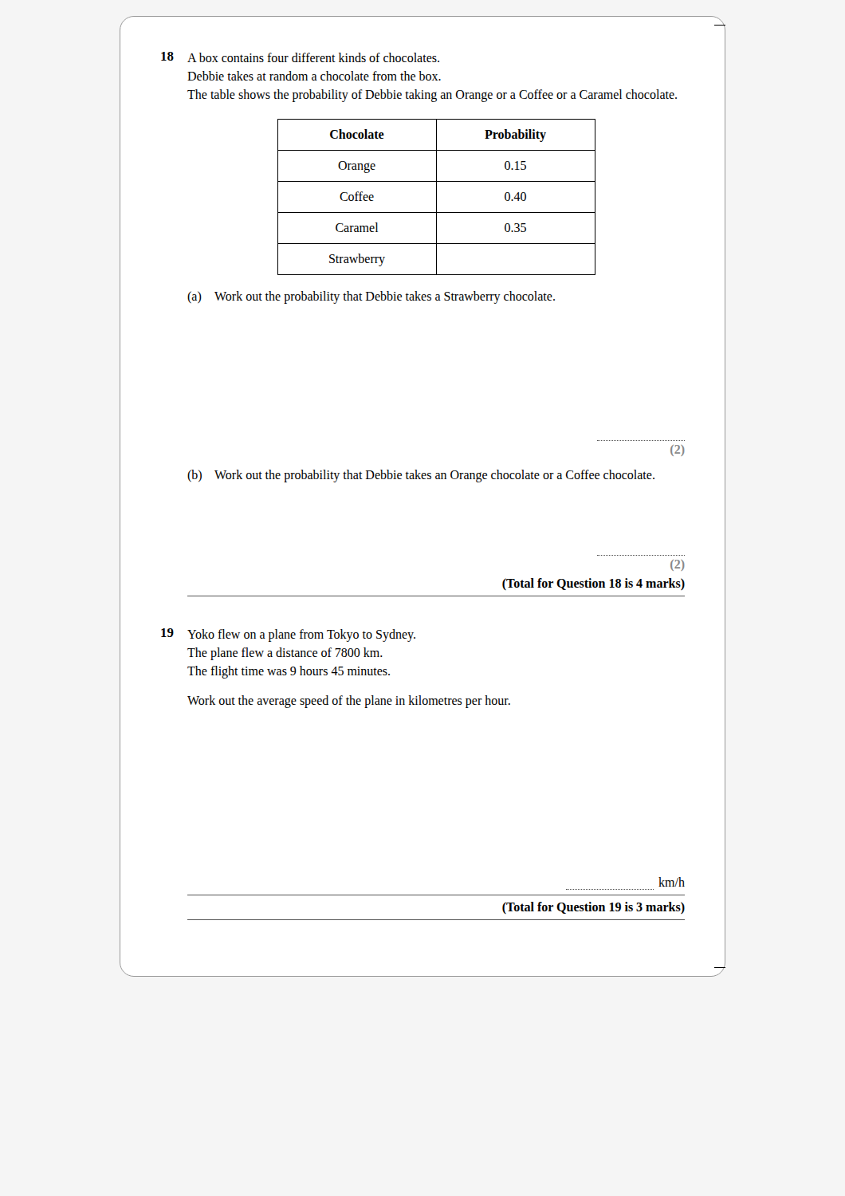18
A box contains four different kinds of chocolates.
Debbie takes at random a chocolate from the box.
The table shows the probability of Debbie taking an Orange or a Coffee or a Caramel chocolate.
| Chocolate | Probability |
| --- | --- |
| Orange | 0.15 |
| Coffee | 0.40 |
| Caramel | 0.35 |
| Strawberry | |
(a)
Work out the probability that Debbie takes a Strawberry chocolate.
(2)
(b)
Work out the probability that Debbie takes an Orange chocolate or a Coffee chocolate.
(2)
(Total for Question 18 is 4 marks)
19
Yoko flew on a plane from Tokyo to Sydney.
The plane flew a distance of 7800 km.
The flight time was 9 hours 45 minutes.
Work out the average speed of the plane in kilometres per hour.
km/h
(Total for Question 19 is 3 marks)